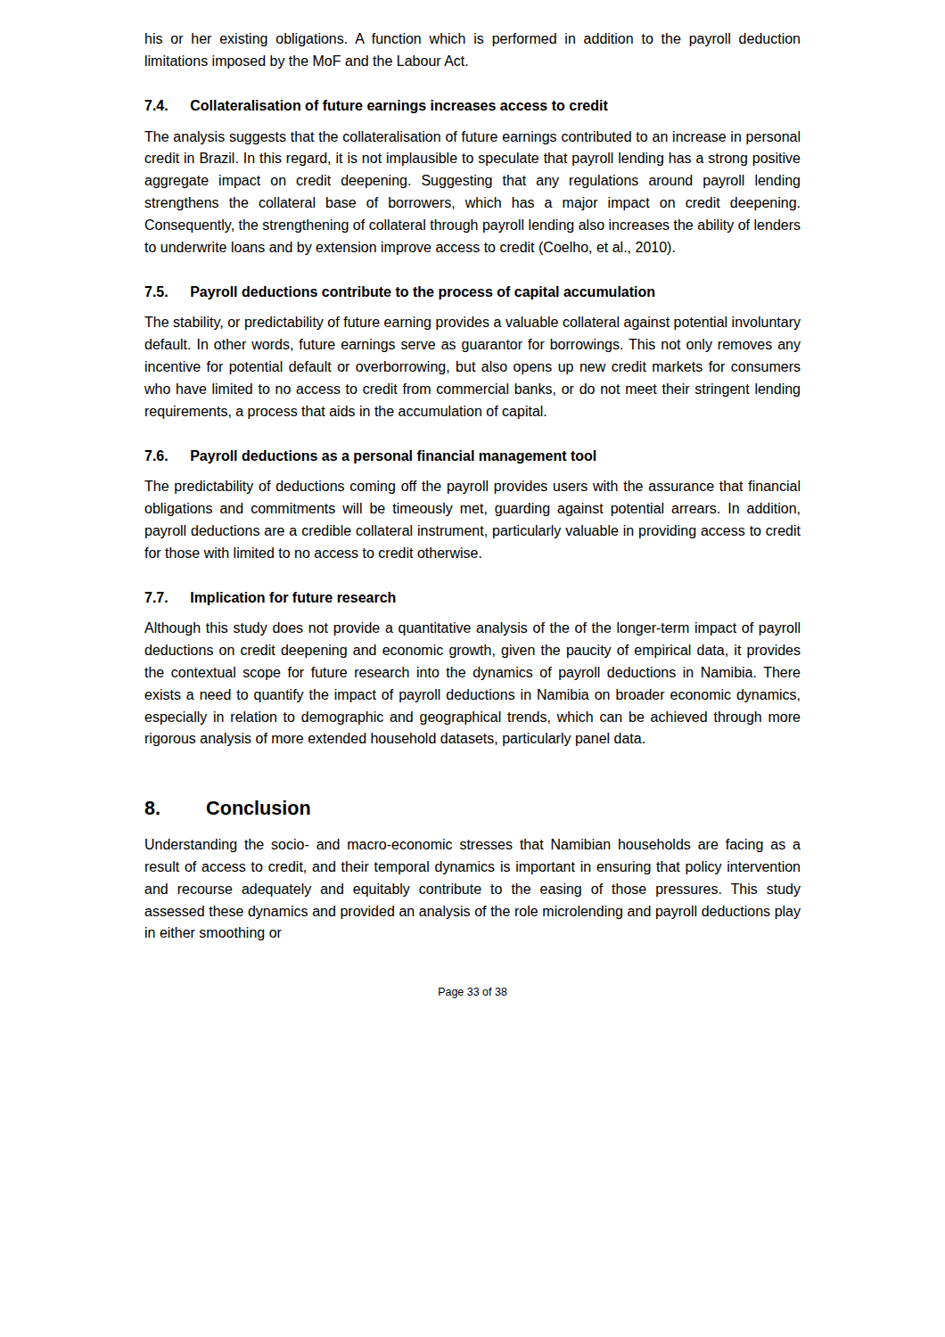his or her existing obligations. A function which is performed in addition to the payroll deduction limitations imposed by the MoF and the Labour Act.
7.4. Collateralisation of future earnings increases access to credit
The analysis suggests that the collateralisation of future earnings contributed to an increase in personal credit in Brazil. In this regard, it is not implausible to speculate that payroll lending has a strong positive aggregate impact on credit deepening. Suggesting that any regulations around payroll lending strengthens the collateral base of borrowers, which has a major impact on credit deepening. Consequently, the strengthening of collateral through payroll lending also increases the ability of lenders to underwrite loans and by extension improve access to credit (Coelho, et al., 2010).
7.5. Payroll deductions contribute to the process of capital accumulation
The stability, or predictability of future earning provides a valuable collateral against potential involuntary default. In other words, future earnings serve as guarantor for borrowings. This not only removes any incentive for potential default or overborrowing, but also opens up new credit markets for consumers who have limited to no access to credit from commercial banks, or do not meet their stringent lending requirements, a process that aids in the accumulation of capital.
7.6. Payroll deductions as a personal financial management tool
The predictability of deductions coming off the payroll provides users with the assurance that financial obligations and commitments will be timeously met, guarding against potential arrears. In addition, payroll deductions are a credible collateral instrument, particularly valuable in providing access to credit for those with limited to no access to credit otherwise.
7.7. Implication for future research
Although this study does not provide a quantitative analysis of the of the longer-term impact of payroll deductions on credit deepening and economic growth, given the paucity of empirical data, it provides the contextual scope for future research into the dynamics of payroll deductions in Namibia. There exists a need to quantify the impact of payroll deductions in Namibia on broader economic dynamics, especially in relation to demographic and geographical trends, which can be achieved through more rigorous analysis of more extended household datasets, particularly panel data.
8. Conclusion
Understanding the socio- and macro-economic stresses that Namibian households are facing as a result of access to credit, and their temporal dynamics is important in ensuring that policy intervention and recourse adequately and equitably contribute to the easing of those pressures. This study assessed these dynamics and provided an analysis of the role microlending and payroll deductions play in either smoothing or
Page 33 of 38